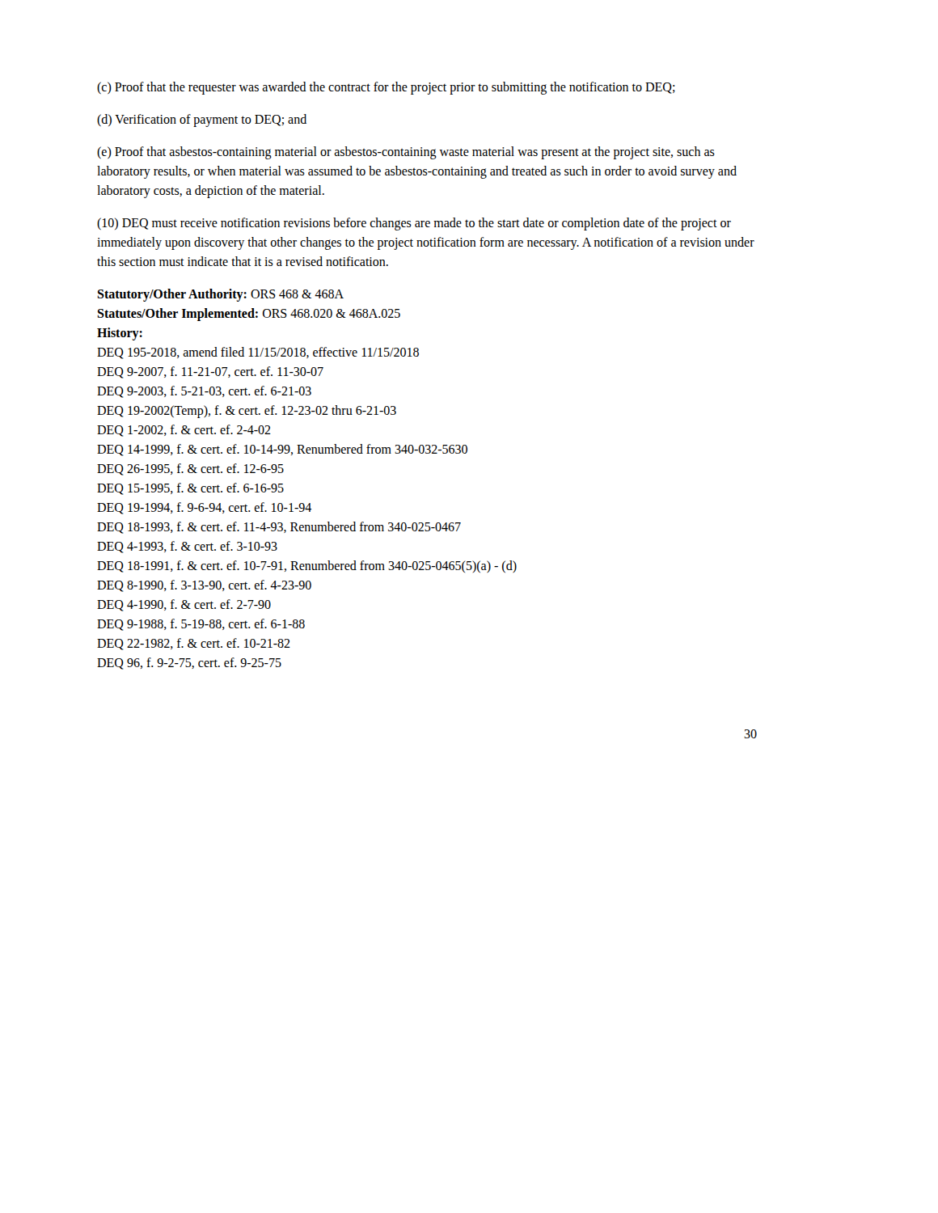(c) Proof that the requester was awarded the contract for the project prior to submitting the notification to DEQ;
(d) Verification of payment to DEQ; and
(e) Proof that asbestos-containing material or asbestos-containing waste material was present at the project site, such as laboratory results, or when material was assumed to be asbestos-containing and treated as such in order to avoid survey and laboratory costs, a depiction of the material.
(10) DEQ must receive notification revisions before changes are made to the start date or completion date of the project or immediately upon discovery that other changes to the project notification form are necessary. A notification of a revision under this section must indicate that it is a revised notification.
Statutory/Other Authority: ORS 468 & 468A
Statutes/Other Implemented: ORS 468.020 & 468A.025
History:
DEQ 195-2018, amend filed 11/15/2018, effective 11/15/2018
DEQ 9-2007, f. 11-21-07, cert. ef. 11-30-07
DEQ 9-2003, f. 5-21-03, cert. ef. 6-21-03
DEQ 19-2002(Temp), f. & cert. ef. 12-23-02 thru 6-21-03
DEQ 1-2002, f. & cert. ef. 2-4-02
DEQ 14-1999, f. & cert. ef. 10-14-99, Renumbered from 340-032-5630
DEQ 26-1995, f. & cert. ef. 12-6-95
DEQ 15-1995, f. & cert. ef. 6-16-95
DEQ 19-1994, f. 9-6-94, cert. ef. 10-1-94
DEQ 18-1993, f. & cert. ef. 11-4-93, Renumbered from 340-025-0467
DEQ 4-1993, f. & cert. ef. 3-10-93
DEQ 18-1991, f. & cert. ef. 10-7-91, Renumbered from 340-025-0465(5)(a) - (d)
DEQ 8-1990, f. 3-13-90, cert. ef. 4-23-90
DEQ 4-1990, f. & cert. ef. 2-7-90
DEQ 9-1988, f. 5-19-88, cert. ef. 6-1-88
DEQ 22-1982, f. & cert. ef. 10-21-82
DEQ 96, f. 9-2-75, cert. ef. 9-25-75
30